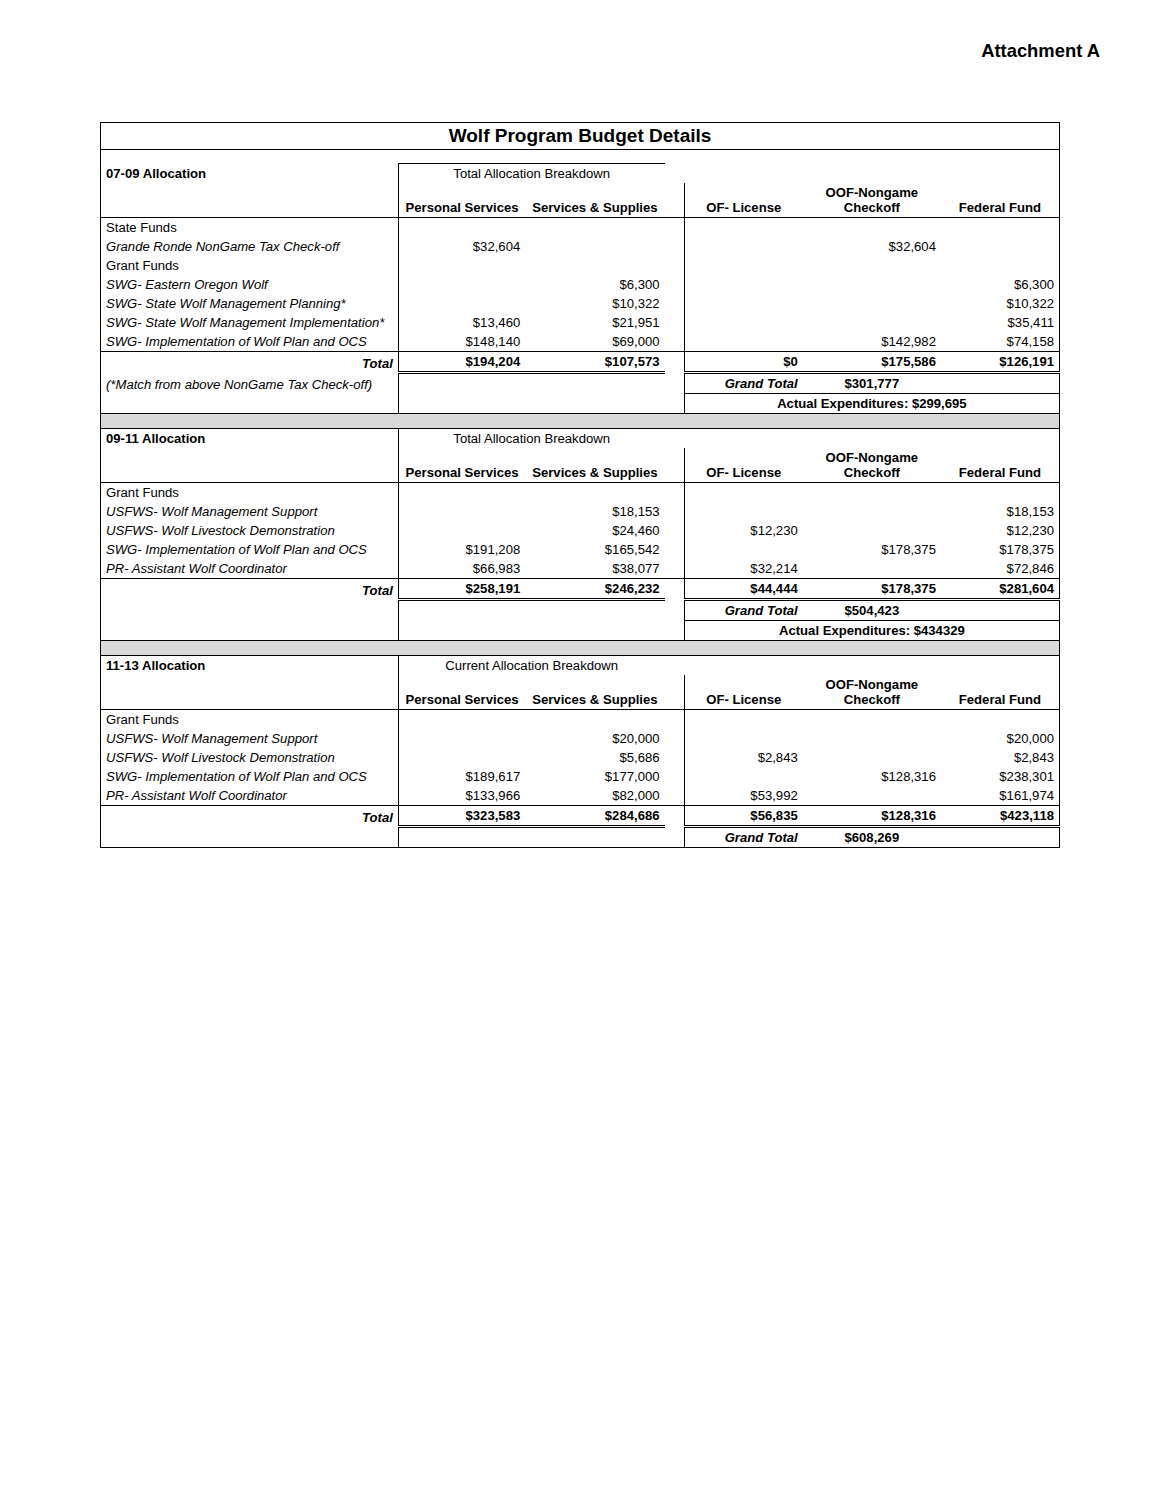Attachment A
| Wolf Program Budget Details |
| 07-09 Allocation | Total Allocation Breakdown | | | | |
| | Personal Services | Services & Supplies | | OF- License | OOF-Nongame Checkoff | Federal Fund |
| State Funds | | | | | | |
| Grande Ronde NonGame Tax Check-off | $32,604 | | | | $32,604 | |
| Grant Funds | | | | | | |
| SWG- Eastern Oregon Wolf | | $6,300 | | | | $6,300 |
| SWG- State Wolf Management Planning* | | $10,322 | | | | $10,322 |
| SWG- State Wolf Management Implementation* | $13,460 | $21,951 | | | | $35,411 |
| SWG- Implementation of Wolf Plan and OCS | $148,140 | $69,000 | | | $142,982 | $74,158 |
| Total | $194,204 | $107,573 | | $0 | $175,586 | $126,191 |
| (*Match from above NonGame Tax Check-off) | | | | Grand Total | $301,777 | |
| | | | | Actual Expenditures: $299,695 |
| 09-11 Allocation | Total Allocation Breakdown | | | | |
| | Personal Services | Services & Supplies | | OF- License | OOF-Nongame Checkoff | Federal Fund |
| Grant Funds | | | | | | |
| USFWS- Wolf Management Support | | $18,153 | | | | $18,153 |
| USFWS- Wolf Livestock Demonstration | | $24,460 | | $12,230 | | $12,230 |
| SWG- Implementation of Wolf Plan and OCS | $191,208 | $165,542 | | | $178,375 | $178,375 |
| PR- Assistant Wolf Coordinator | $66,983 | $38,077 | | $32,214 | | $72,846 |
| Total | $258,191 | $246,232 | | $44,444 | $178,375 | $281,604 |
| | | | | Grand Total | $504,423 | |
| | | | | Actual Expenditures: $434329 |
| 11-13 Allocation | Current Allocation Breakdown | | | | |
| | Personal Services | Services & Supplies | | OF- License | OOF-Nongame Checkoff | Federal Fund |
| Grant Funds | | | | | | |
| USFWS- Wolf Management Support | | $20,000 | | | | $20,000 |
| USFWS- Wolf Livestock Demonstration | | $5,686 | | $2,843 | | $2,843 |
| SWG- Implementation of Wolf Plan and OCS | $189,617 | $177,000 | | | $128,316 | $238,301 |
| PR- Assistant Wolf Coordinator | $133,966 | $82,000 | | $53,992 | | $161,974 |
| Total | $323,583 | $284,686 | | $56,835 | $128,316 | $423,118 |
| | | | | Grand Total | $608,269 | |